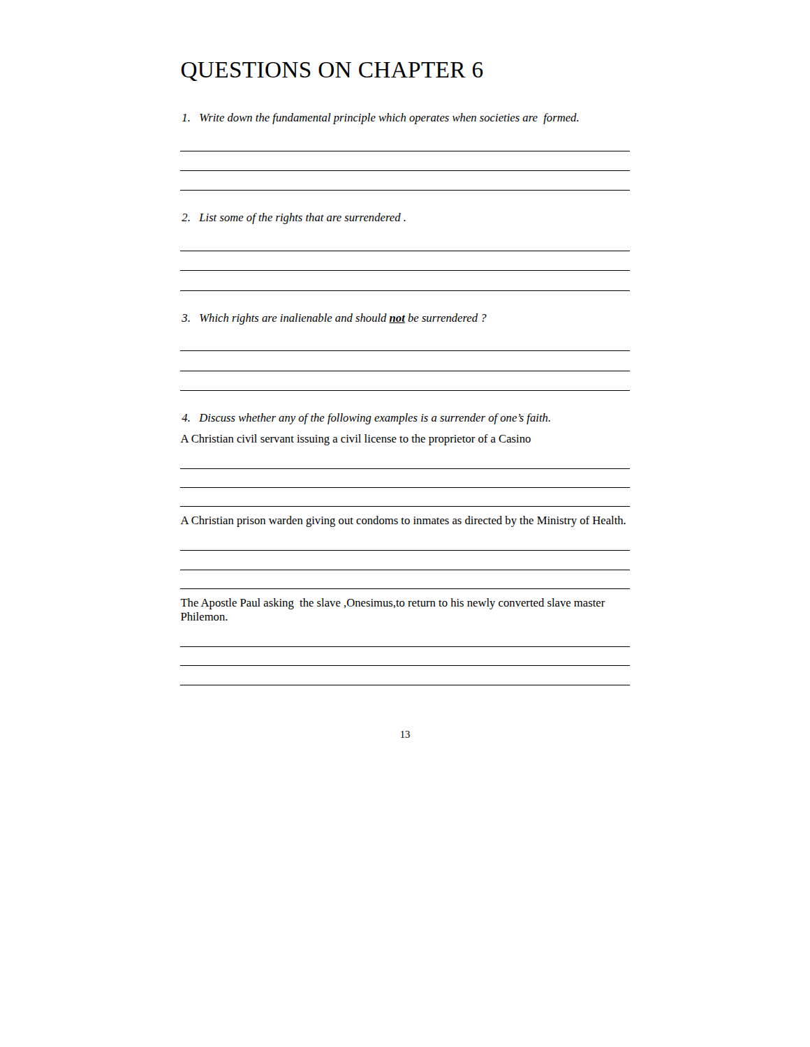QUESTIONS ON CHAPTER 6
1. Write down the fundamental principle which operates when societies are formed.
2. List some of the rights that are surrendered .
3. Which rights are inalienable and should not be surrendered ?
4. Discuss whether any of the following examples is a surrender of one’s faith.
A Christian civil servant issuing a civil license to the proprietor of a Casino
A Christian prison warden giving out condoms to inmates as directed by the Ministry of Health.
The Apostle Paul asking the slave ,Onesimus,to return to his newly converted slave master Philemon.
13